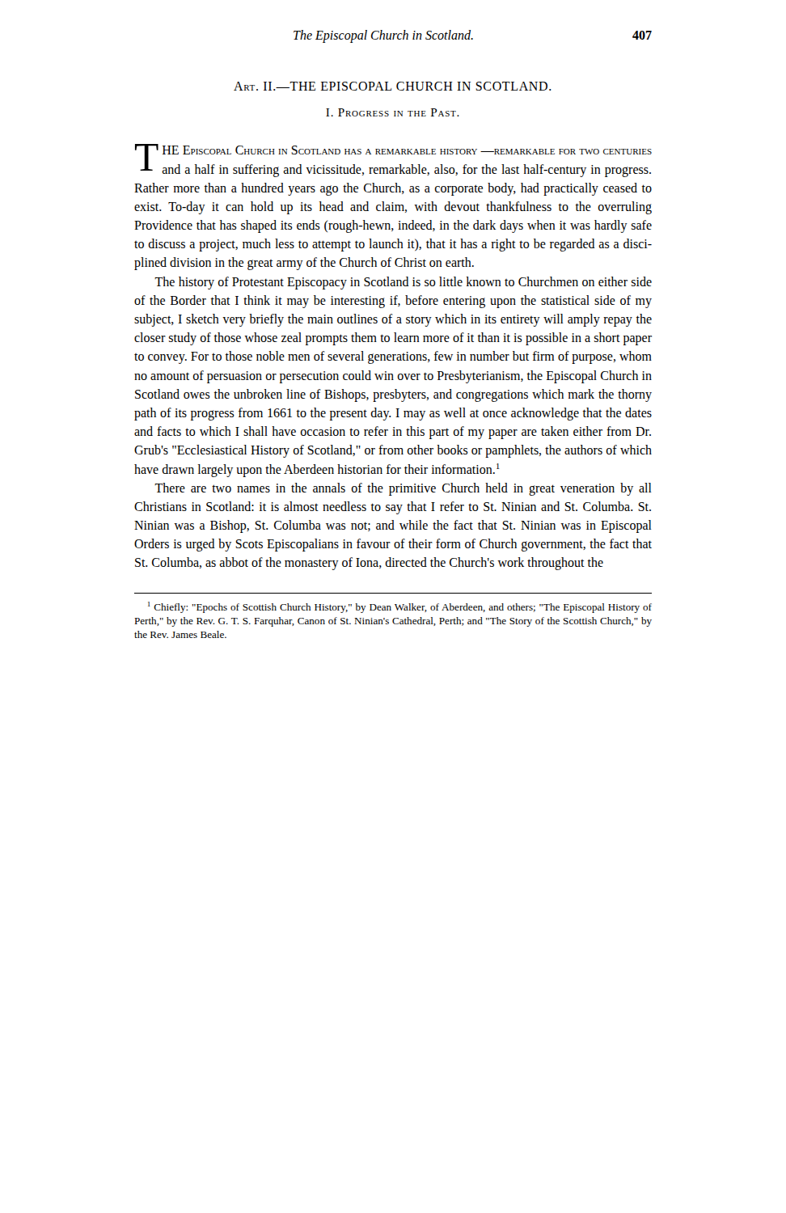The Episcopal Church in Scotland. 407
Art. II.—THE EPISCOPAL CHURCH IN SCOTLAND.
I. Progress in the Past.
THE Episcopal Church in Scotland has a remarkable history —remarkable for two centuries and a half in suffering and vicissitude, remarkable, also, for the last half-century in progress. Rather more than a hundred years ago the Church, as a corporate body, had practically ceased to exist. To-day it can hold up its head and claim, with devout thankfulness to the overruling Providence that has shaped its ends (rough-hewn, indeed, in the dark days when it was hardly safe to discuss a project, much less to attempt to launch it), that it has a right to be regarded as a disciplined division in the great army of the Church of Christ on earth.
The history of Protestant Episcopacy in Scotland is so little known to Churchmen on either side of the Border that I think it may be interesting if, before entering upon the statistical side of my subject, I sketch very briefly the main outlines of a story which in its entirety will amply repay the closer study of those whose zeal prompts them to learn more of it than it is possible in a short paper to convey. For to those noble men of several generations, few in number but firm of purpose, whom no amount of persuasion or persecution could win over to Presbyterianism, the Episcopal Church in Scotland owes the unbroken line of Bishops, presbyters, and congregations which mark the thorny path of its progress from 1661 to the present day. I may as well at once acknowledge that the dates and facts to which I shall have occasion to refer in this part of my paper are taken either from Dr. Grub's "Ecclesiastical History of Scotland," or from other books or pamphlets, the authors of which have drawn largely upon the Aberdeen historian for their information.1
There are two names in the annals of the primitive Church held in great veneration by all Christians in Scotland: it is almost needless to say that I refer to St. Ninian and St. Columba. St. Ninian was a Bishop, St. Columba was not; and while the fact that St. Ninian was in Episcopal Orders is urged by Scots Episcopalians in favour of their form of Church government, the fact that St. Columba, as abbot of the monastery of Iona, directed the Church's work throughout the
1 Chiefly: "Epochs of Scottish Church History," by Dean Walker, of Aberdeen, and others; "The Episcopal History of Perth," by the Rev. G. T. S. Farquhar, Canon of St. Ninian's Cathedral, Perth; and "The Story of the Scottish Church," by the Rev. James Beale.